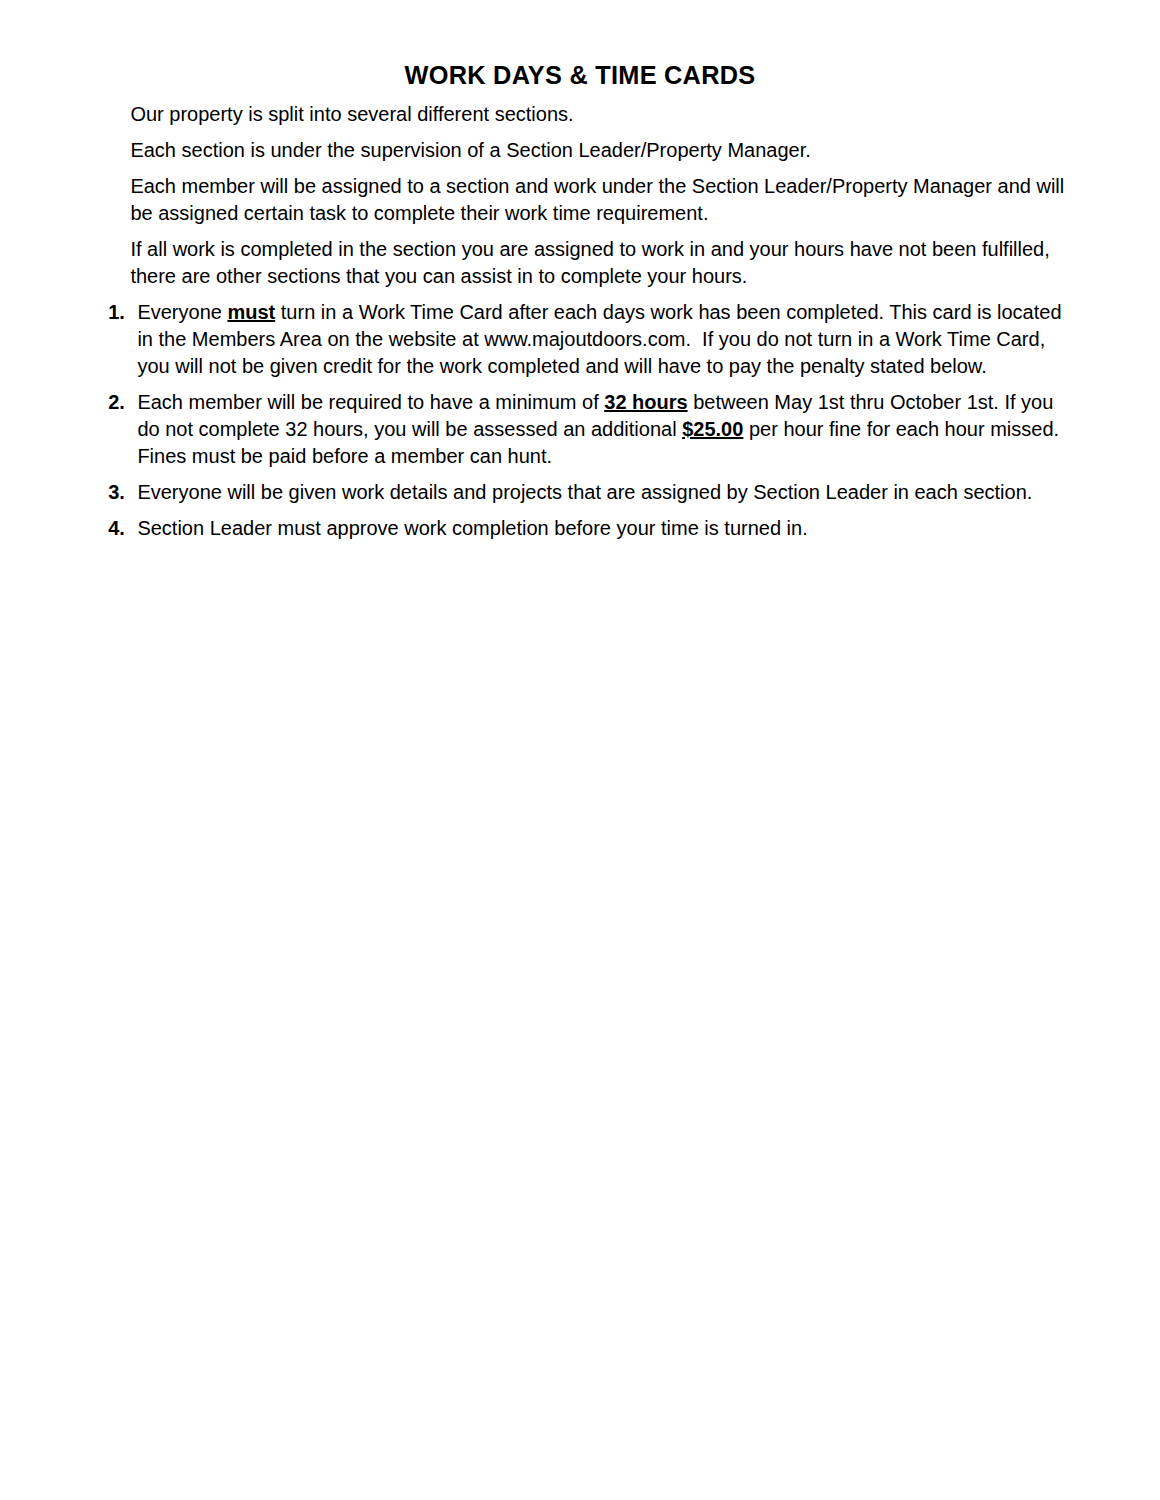WORK DAYS & TIME CARDS
Our property is split into several different sections.
Each section is under the supervision of a Section Leader/Property Manager.
Each member will be assigned to a section and work under the Section Leader/Property Manager and will be assigned certain task to complete their work time requirement.
If all work is completed in the section you are assigned to work in and your hours have not been fulfilled, there are other sections that you can assist in to complete your hours.
Everyone must turn in a Work Time Card after each days work has been completed. This card is located in the Members Area on the website at www.majoutdoors.com. If you do not turn in a Work Time Card, you will not be given credit for the work completed and will have to pay the penalty stated below.
Each member will be required to have a minimum of 32 hours between May 1st thru October 1st. If you do not complete 32 hours, you will be assessed an additional $25.00 per hour fine for each hour missed. Fines must be paid before a member can hunt.
Everyone will be given work details and projects that are assigned by Section Leader in each section.
Section Leader must approve work completion before your time is turned in.